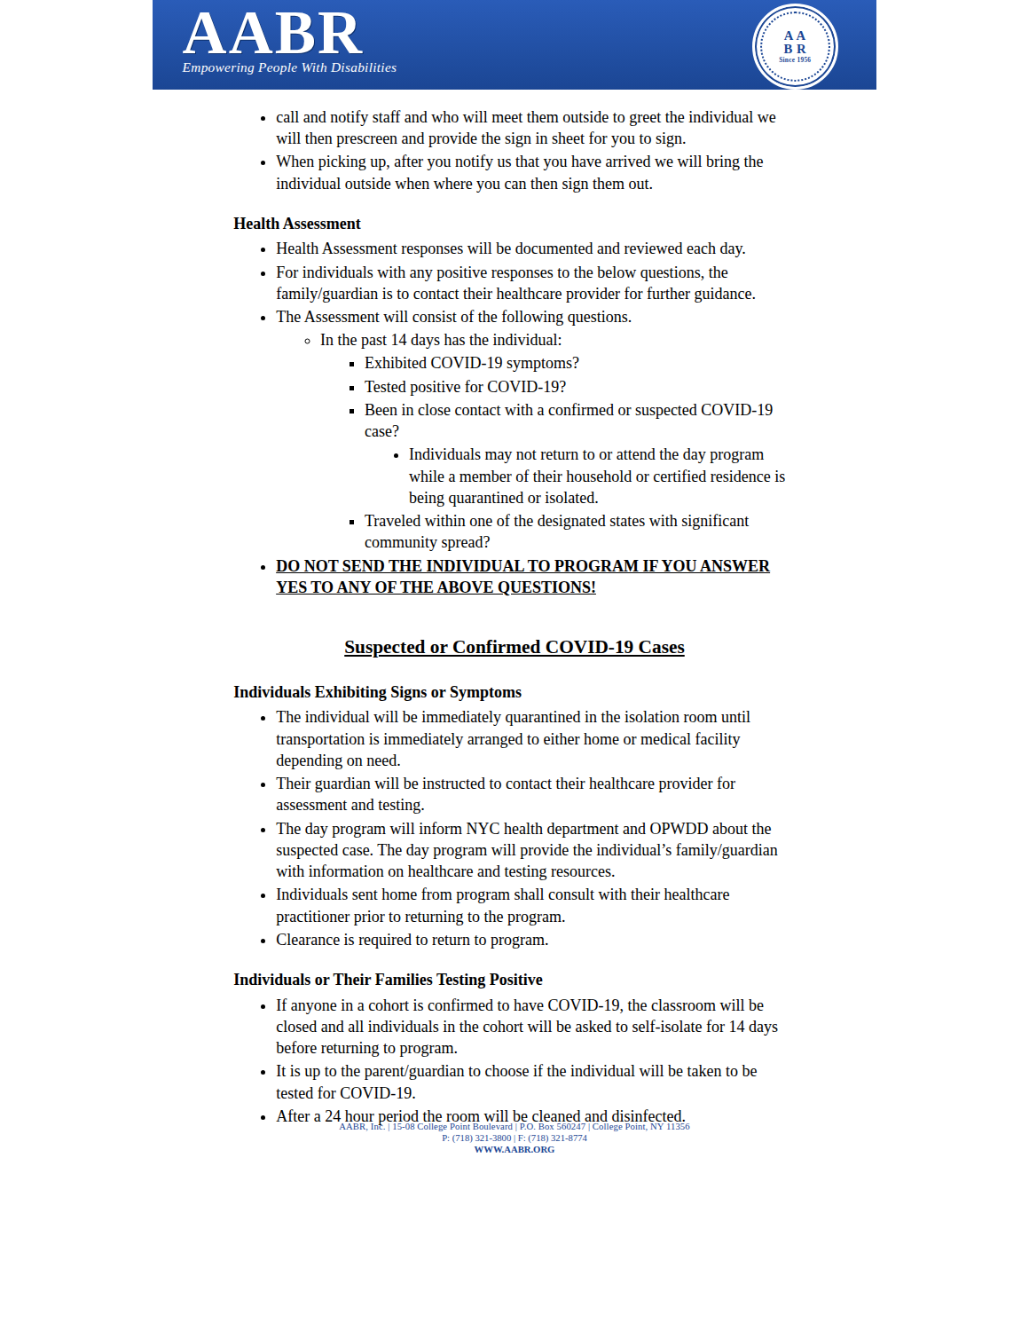AABR
Empowering People With Disabilities
A A
B R
Since 1956
call and notify staff and who will meet them outside to greet the individual we will then prescreen and provide the sign in sheet for you to sign.
When picking up, after you notify us that you have arrived we will bring the individual outside when where you can then sign them out.
Health Assessment
Health Assessment responses will be documented and reviewed each day.
For individuals with any positive responses to the below questions, the family/guardian is to contact their healthcare provider for further guidance.
The Assessment will consist of the following questions.
In the past 14 days has the individual:
Exhibited COVID-19 symptoms?
Tested positive for COVID-19?
Been in close contact with a confirmed or suspected COVID-19 case?
Individuals may not return to or attend the day program while a member of their household or certified residence is being quarantined or isolated.
Traveled within one of the designated states with significant community spread?
DO NOT SEND THE INDIVIDUAL TO PROGRAM IF YOU ANSWER YES TO ANY OF THE ABOVE QUESTIONS!
Suspected or Confirmed COVID-19 Cases
Individuals Exhibiting Signs or Symptoms
The individual will be immediately quarantined in the isolation room until transportation is immediately arranged to either home or medical facility depending on need.
Their guardian will be instructed to contact their healthcare provider for assessment and testing.
The day program will inform NYC health department and OPWDD about the suspected case. The day program will provide the individual’s family/guardian with information on healthcare and testing resources.
Individuals sent home from program shall consult with their healthcare practitioner prior to returning to the program.
Clearance is required to return to program.
Individuals or Their Families Testing Positive
If anyone in a cohort is confirmed to have COVID-19, the classroom will be closed and all individuals in the cohort will be asked to self-isolate for 14 days before returning to program.
It is up to the parent/guardian to choose if the individual will be taken to be tested for COVID-19.
After a 24 hour period the room will be cleaned and disinfected.
AABR, Inc. | 15-08 College Point Boulevard | P.O. Box 560247 | College Point, NY 11356
P: (718) 321-3800 | F: (718) 321-8774
WWW.AABR.ORG